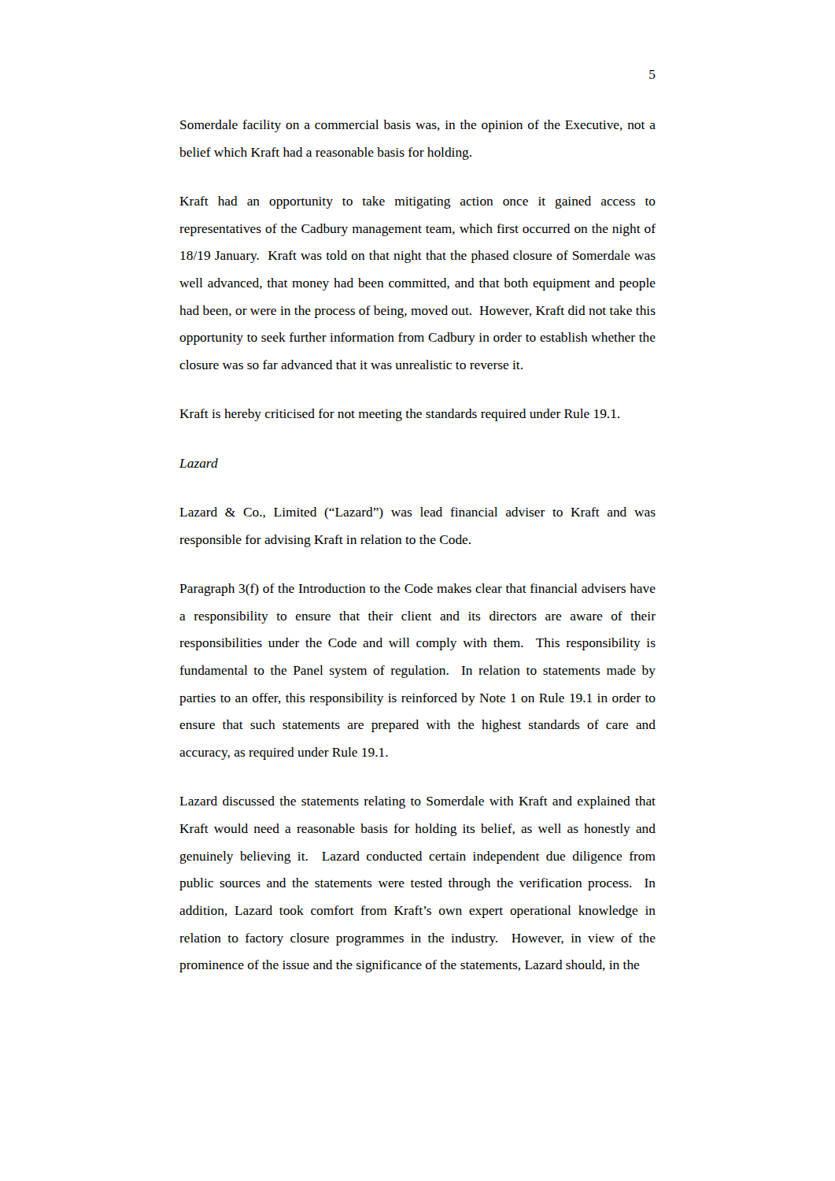5
Somerdale facility on a commercial basis was, in the opinion of the Executive, not a belief which Kraft had a reasonable basis for holding.
Kraft had an opportunity to take mitigating action once it gained access to representatives of the Cadbury management team, which first occurred on the night of 18/19 January. Kraft was told on that night that the phased closure of Somerdale was well advanced, that money had been committed, and that both equipment and people had been, or were in the process of being, moved out. However, Kraft did not take this opportunity to seek further information from Cadbury in order to establish whether the closure was so far advanced that it was unrealistic to reverse it.
Kraft is hereby criticised for not meeting the standards required under Rule 19.1.
Lazard
Lazard & Co., Limited (“Lazard”) was lead financial adviser to Kraft and was responsible for advising Kraft in relation to the Code.
Paragraph 3(f) of the Introduction to the Code makes clear that financial advisers have a responsibility to ensure that their client and its directors are aware of their responsibilities under the Code and will comply with them. This responsibility is fundamental to the Panel system of regulation. In relation to statements made by parties to an offer, this responsibility is reinforced by Note 1 on Rule 19.1 in order to ensure that such statements are prepared with the highest standards of care and accuracy, as required under Rule 19.1.
Lazard discussed the statements relating to Somerdale with Kraft and explained that Kraft would need a reasonable basis for holding its belief, as well as honestly and genuinely believing it. Lazard conducted certain independent due diligence from public sources and the statements were tested through the verification process. In addition, Lazard took comfort from Kraft’s own expert operational knowledge in relation to factory closure programmes in the industry. However, in view of the prominence of the issue and the significance of the statements, Lazard should, in the